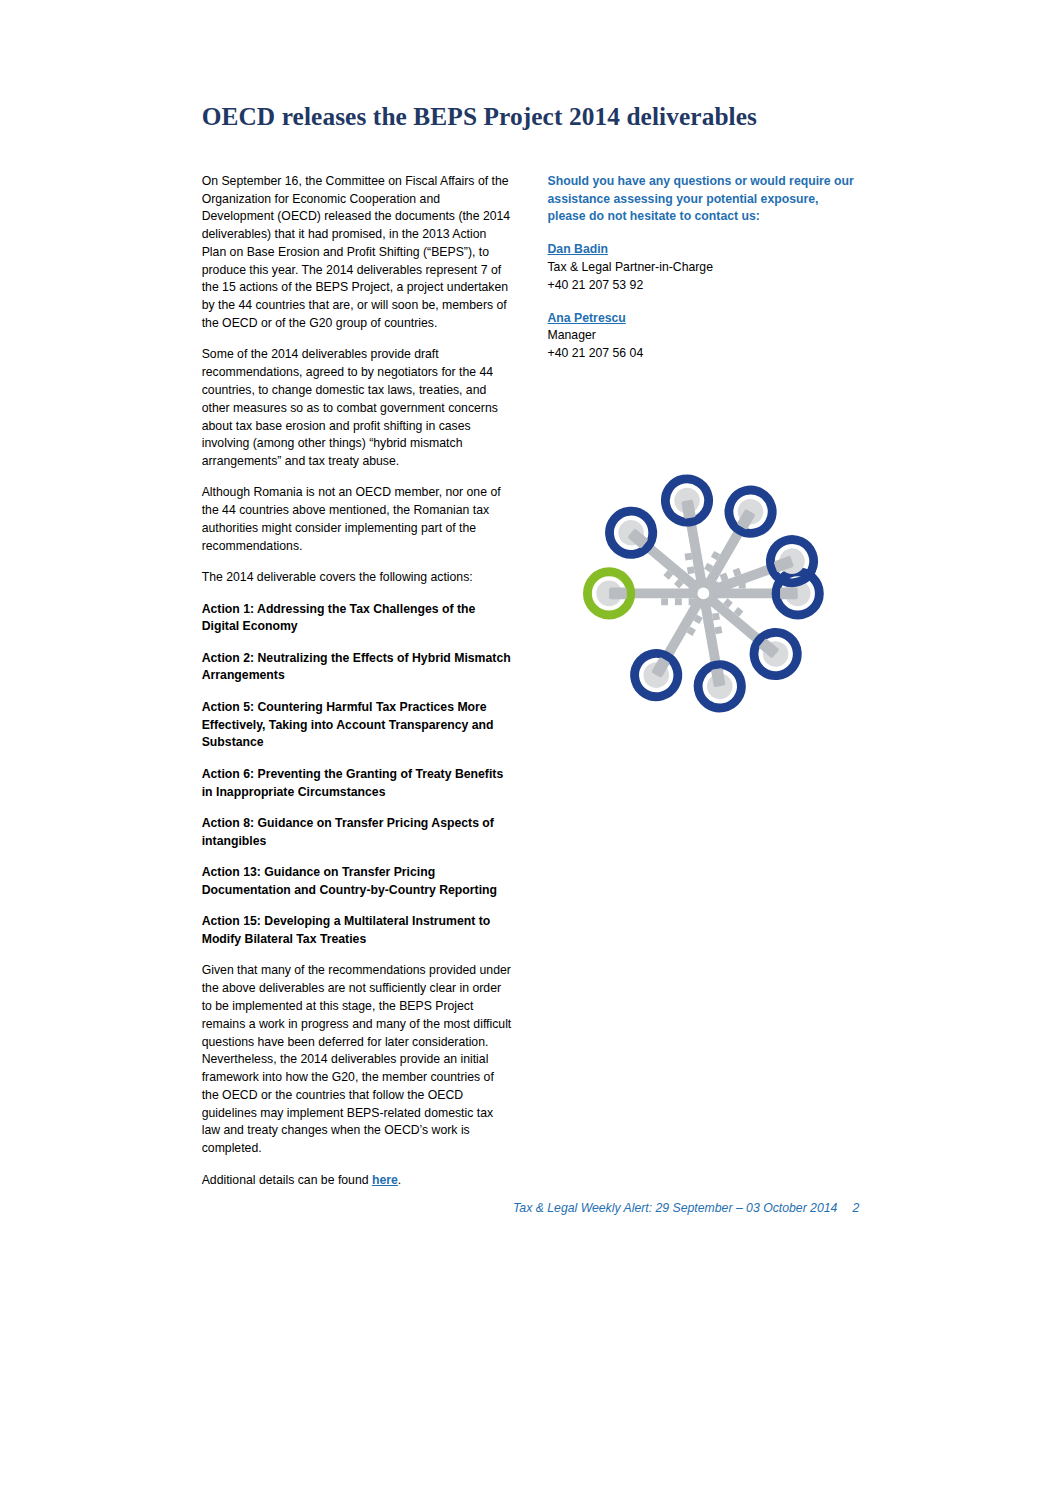OECD releases the BEPS Project 2014 deliverables
On September 16, the Committee on Fiscal Affairs of the Organization for Economic Cooperation and Development (OECD) released the documents (the 2014 deliverables) that it had promised, in the 2013 Action Plan on Base Erosion and Profit Shifting (“BEPS”), to produce this year. The 2014 deliverables represent 7 of the 15 actions of the BEPS Project, a project undertaken by the 44 countries that are, or will soon be, members of the OECD or of the G20 group of countries.
Some of the 2014 deliverables provide draft recommendations, agreed to by negotiators for the 44 countries, to change domestic tax laws, treaties, and other measures so as to combat government concerns about tax base erosion and profit shifting in cases involving (among other things) “hybrid mismatch arrangements” and tax treaty abuse.
Although Romania is not an OECD member, nor one of the 44 countries above mentioned, the Romanian tax authorities might consider implementing part of the recommendations.
The 2014 deliverable covers the following actions:
Action 1: Addressing the Tax Challenges of the Digital Economy
Action 2: Neutralizing the Effects of Hybrid Mismatch Arrangements
Action 5: Countering Harmful Tax Practices More Effectively, Taking into Account Transparency and Substance
Action 6: Preventing the Granting of Treaty Benefits in Inappropriate Circumstances
Action 8: Guidance on Transfer Pricing Aspects of intangibles
Action 13: Guidance on Transfer Pricing Documentation and Country-by-Country Reporting
Action 15: Developing a Multilateral Instrument to Modify Bilateral Tax Treaties
Given that many of the recommendations provided under the above deliverables are not sufficiently clear in order to be implemented at this stage, the BEPS Project remains a work in progress and many of the most difficult questions have been deferred for later consideration. Nevertheless, the 2014 deliverables provide an initial framework into how the G20, the member countries of the OECD or the countries that follow the OECD guidelines may implement BEPS-related domestic tax law and treaty changes when the OECD’s work is completed.
Additional details can be found here.
Should you have any questions or would require our assistance assessing your potential exposure, please do not hesitate to contact us:
Dan Badin Tax & Legal Partner-in-Charge +40 21 207 53 92
Ana Petrescu Manager +40 21 207 56 04
Tax & Legal Weekly Alert: 29 September – 03 October 20142